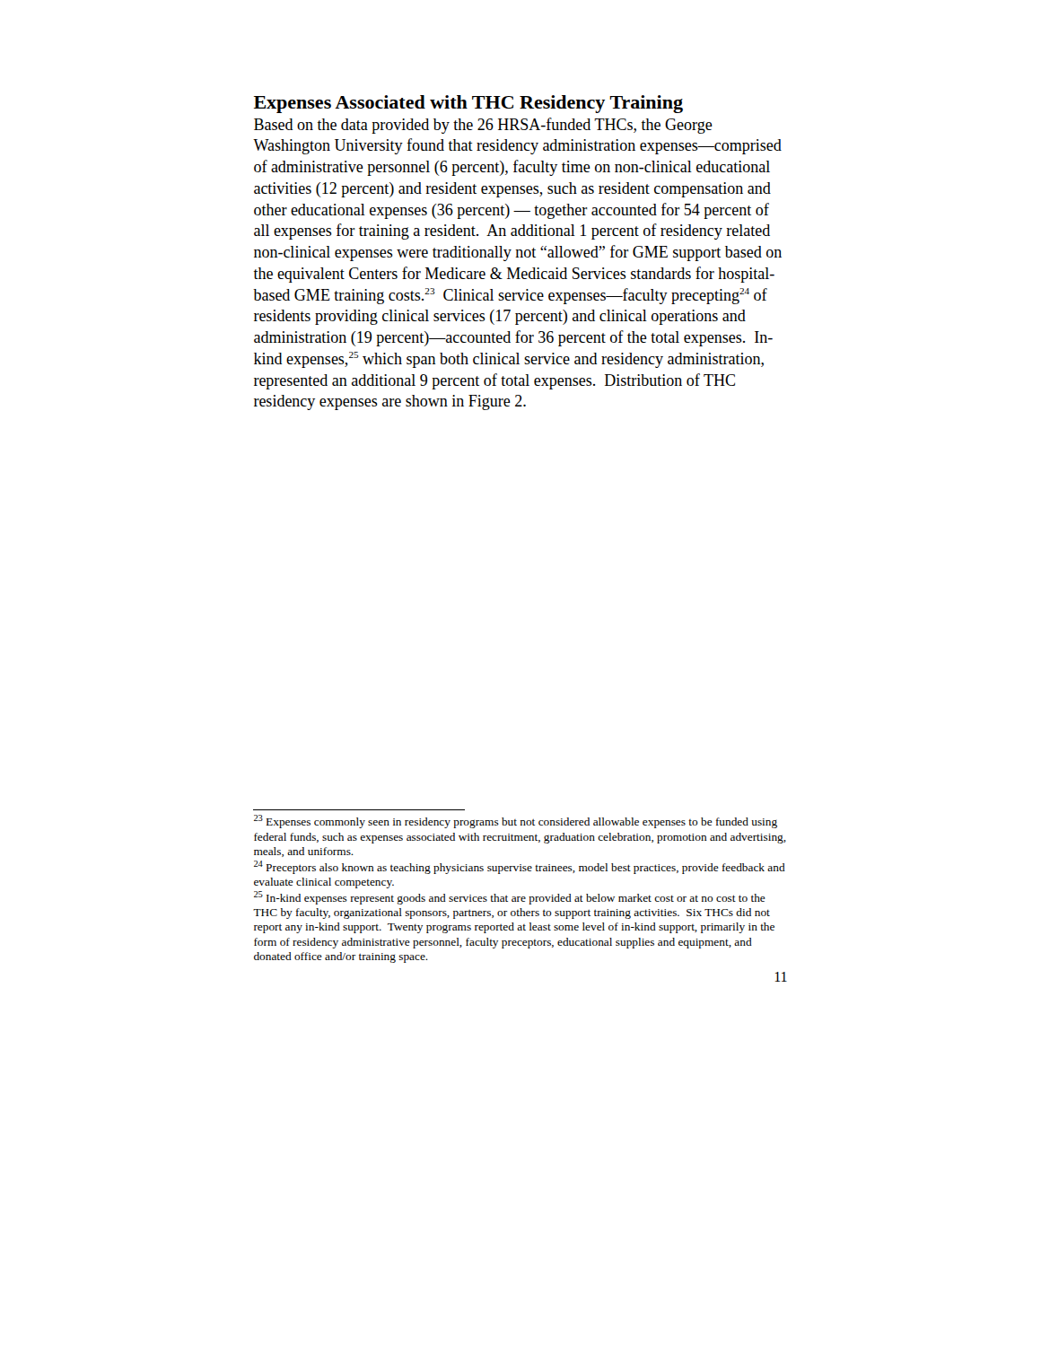Expenses Associated with THC Residency Training
Based on the data provided by the 26 HRSA-funded THCs, the George Washington University found that residency administration expenses—comprised of administrative personnel (6 percent), faculty time on non-clinical educational activities (12 percent) and resident expenses, such as resident compensation and other educational expenses (36 percent) — together accounted for 54 percent of all expenses for training a resident. An additional 1 percent of residency related non-clinical expenses were traditionally not “allowed” for GME support based on the equivalent Centers for Medicare & Medicaid Services standards for hospital-based GME training costs.23 Clinical service expenses—faculty precepting24 of residents providing clinical services (17 percent) and clinical operations and administration (19 percent)—accounted for 36 percent of the total expenses. In-kind expenses,25 which span both clinical service and residency administration, represented an additional 9 percent of total expenses. Distribution of THC residency expenses are shown in Figure 2.
23 Expenses commonly seen in residency programs but not considered allowable expenses to be funded using federal funds, such as expenses associated with recruitment, graduation celebration, promotion and advertising, meals, and uniforms.
24 Preceptors also known as teaching physicians supervise trainees, model best practices, provide feedback and evaluate clinical competency.
25 In-kind expenses represent goods and services that are provided at below market cost or at no cost to the THC by faculty, organizational sponsors, partners, or others to support training activities. Six THCs did not report any in-kind support. Twenty programs reported at least some level of in-kind support, primarily in the form of residency administrative personnel, faculty preceptors, educational supplies and equipment, and donated office and/or training space.
11